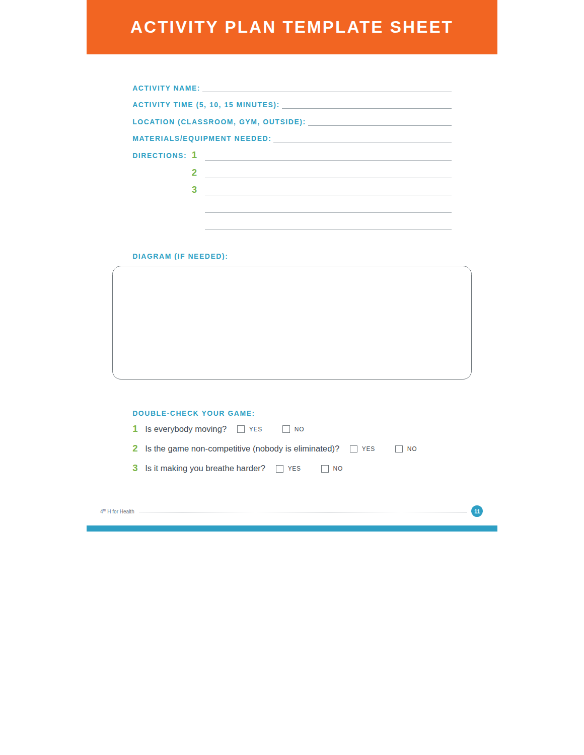Activity Plan Template Sheet
Activity Name:
Activity Time (5, 10, 15 minutes):
Location (Classroom, Gym, Outside):
Materials/Equipment Needed:
Directions:
1
2
3
4
5
Diagram (if needed):
Double-Check Your Game:
1 Is everybody moving? YES NO
2 Is the game non-competitive (nobody is eliminated)? YES NO
3 Is it making you breathe harder? YES NO
4th H for Health 11